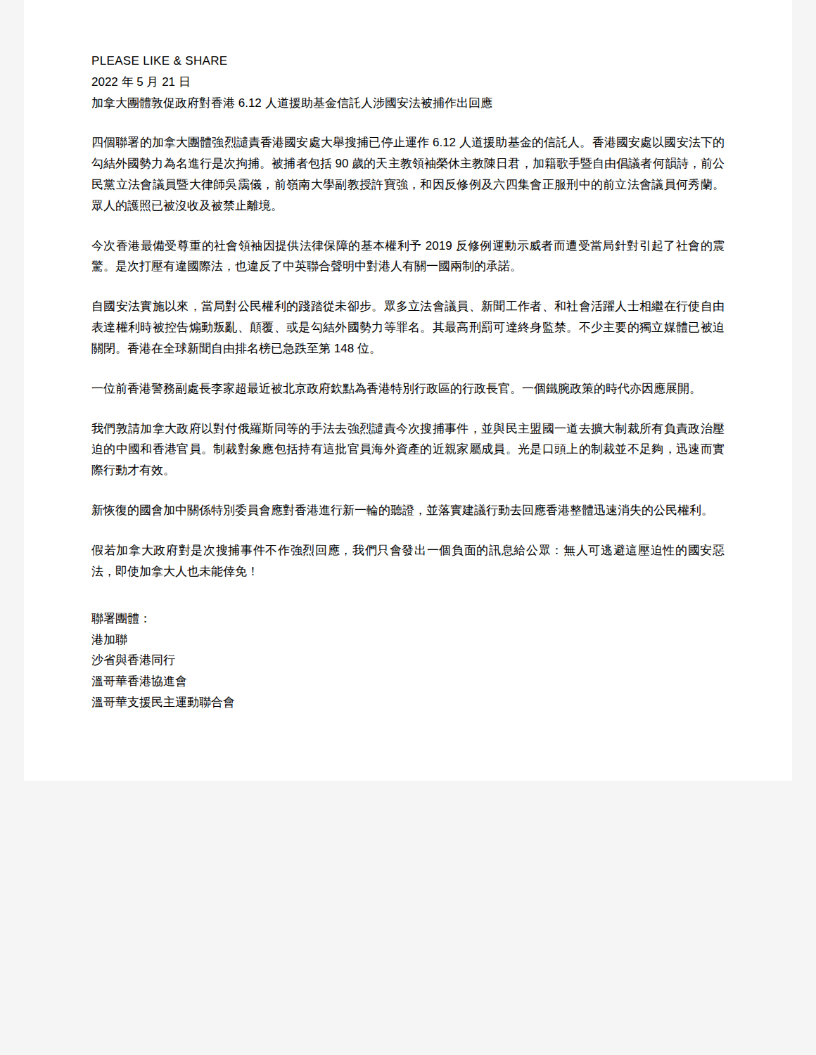PLEASE LIKE & SHARE
2022 年 5 月 21 日
加拿大團體敦促政府對香港 6.12 人道援助基金信託人涉國安法被捕作出回應
四個聯署的加拿大團體強烈譴責香港國安處大舉搜捕已停止運作 6.12 人道援助基金的信託人。香港國安處以國安法下的勾結外國勢力為名進行是次拘捕。被捕者包括 90 歲的天主教領袖榮休主教陳日君，加籍歌手暨自由倡議者何韻詩，前公民黨立法會議員暨大律師吳靄儀，前嶺南大學副教授許寶強，和因反修例及六四集會正服刑中的前立法會議員何秀蘭。眾人的護照已被沒收及被禁止離境。
今次香港最備受尊重的社會領袖因提供法律保障的基本權利予 2019 反修例運動示威者而遭受當局針對引起了社會的震驚。是次打壓有違國際法，也違反了中英聯合聲明中對港人有關一國兩制的承諾。
自國安法實施以來，當局對公民權利的踐踏從未卻步。眾多立法會議員、新聞工作者、和社會活躍人士相繼在行使自由表達權利時被控告煽動叛亂、顛覆、或是勾結外國勢力等罪名。其最高刑罰可達終身監禁。不少主要的獨立媒體已被迫關閉。香港在全球新聞自由排名榜已急跌至第 148 位。
一位前香港警務副處長李家超最近被北京政府欽點為香港特別行政區的行政長官。一個鐵腕政策的時代亦因應展開。
我們敦請加拿大政府以對付俄羅斯同等的手法去強烈譴責今次搜捕事件，並與民主盟國一道去擴大制裁所有負責政治壓迫的中國和香港官員。制裁對象應包括持有這批官員海外資產的近親家屬成員。光是口頭上的制裁並不足夠，迅速而實際行動才有效。
新恢復的國會加中關係特別委員會應對香港進行新一輪的聽證，並落實建議行動去回應香港整體迅速消失的公民權利。
假若加拿大政府對是次搜捕事件不作強烈回應，我們只會發出一個負面的訊息給公眾：無人可逃避這壓迫性的國安惡法，即使加拿大人也未能倖免！
聯署團體：
港加聯
沙省與香港同行
溫哥華香港協進會
溫哥華支援民主運動聯合會